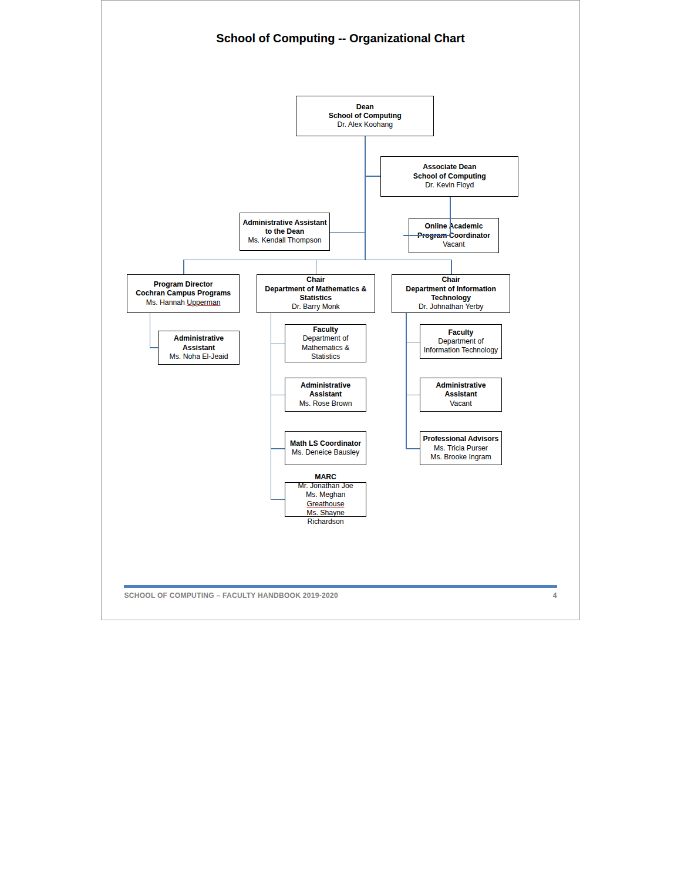School of Computing -- Organizational Chart
Dean
School of Computing
Dr. Alex Koohang
Associate Dean
School of Computing
Dr. Kevin Floyd
Administrative Assistant to the Dean
Ms. Kendall Thompson
Online Academic Program Coordinator
Vacant
Program Director
Cochran Campus Programs
Ms. Hannah Upperman
Chair
Department of Mathematics & Statistics
Dr. Barry Monk
Chair
Department of Information Technology
Dr. Johnathan Yerby
Administrative Assistant
Ms. Noha El-Jeaid
Faculty
Department of Mathematics & Statistics
Faculty
Department of Information Technology
Administrative Assistant
Ms. Rose Brown
Administrative Assistant
Vacant
Math LS Coordinator
Ms. Deneice Bausley
Professional Advisors
Ms. Tricia Purser
Ms. Brooke Ingram
MARC
Mr. Jonathan Joe
Ms. Meghan Greathouse
Ms. Shayne Richardson
SCHOOL OF COMPUTING – FACULTY HANDBOOK 2019-2020 4